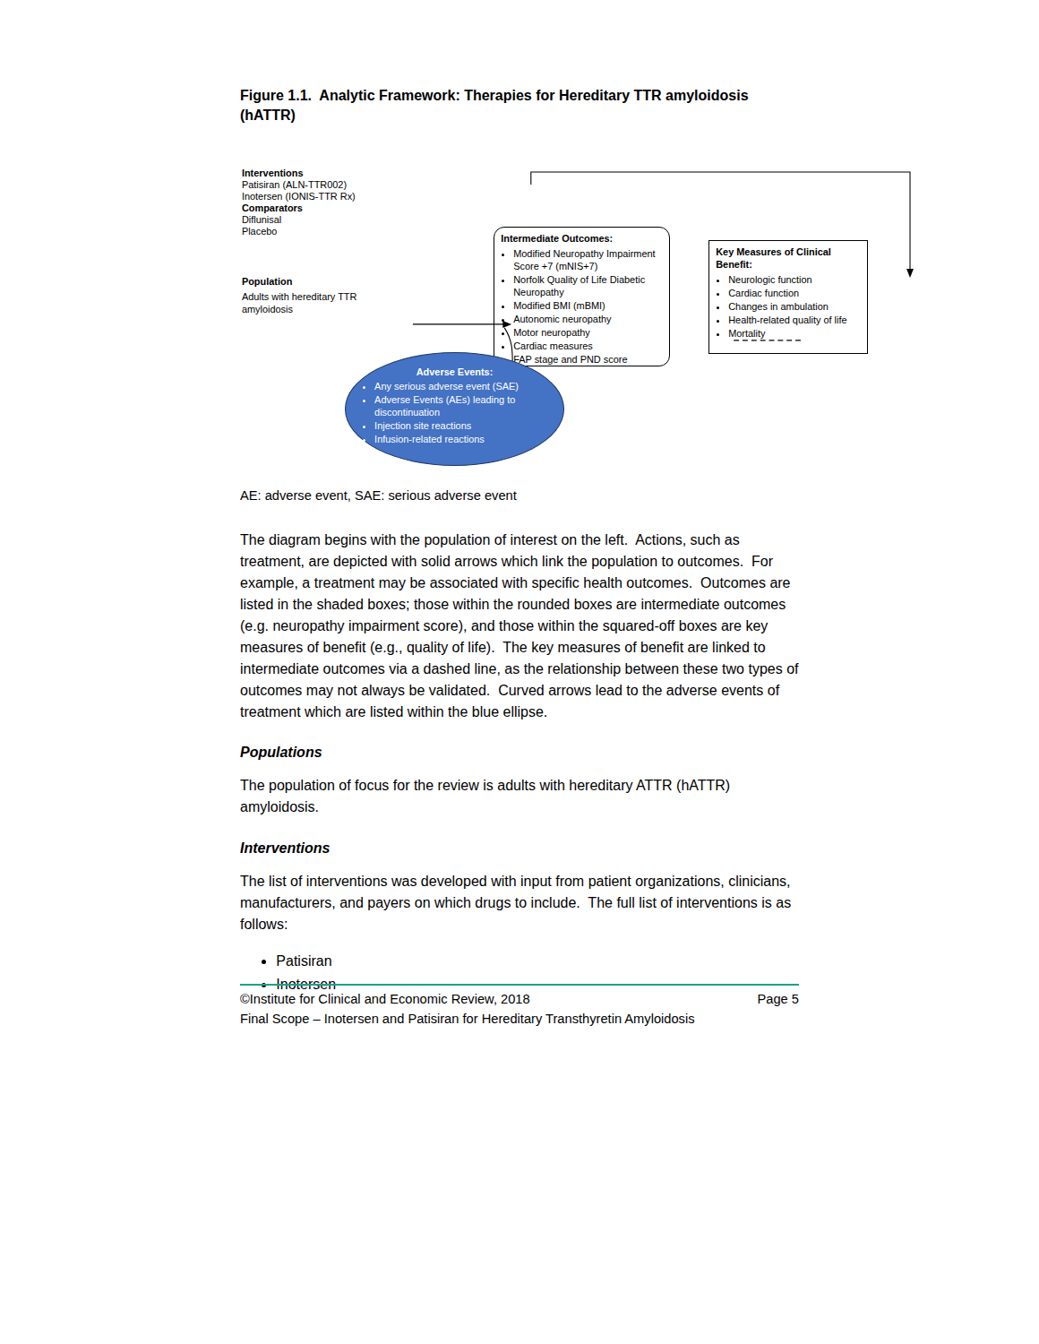Figure 1.1. Analytic Framework: Therapies for Hereditary TTR amyloidosis (hATTR)
Interventions
Patisiran (ALN-TTR002)
Inotersen (IONIS-TTR Rx)
Comparators
Diflunisal
Placebo
Population
Adults with hereditary TTR amyloidosis
Intermediate Outcomes:
Modified Neuropathy Impairment Score +7 (mNIS+7)
Norfolk Quality of Life Diabetic Neuropathy
Modified BMI (mBMI)
Autonomic neuropathy
Motor neuropathy
Cardiac measures
FAP stage and PND score
Key Measures of Clinical Benefit:
Neurologic function
Cardiac function
Changes in ambulation
Health-related quality of life
Mortality
Adverse Events:
Any serious adverse event (SAE)
Adverse Events (AEs) leading to discontinuation
Injection site reactions
Infusion-related reactions
AE: adverse event, SAE: serious adverse event
The diagram begins with the population of interest on the left. Actions, such as treatment, are depicted with solid arrows which link the population to outcomes. For example, a treatment may be associated with specific health outcomes. Outcomes are listed in the shaded boxes; those within the rounded boxes are intermediate outcomes (e.g. neuropathy impairment score), and those within the squared-off boxes are key measures of benefit (e.g., quality of life). The key measures of benefit are linked to intermediate outcomes via a dashed line, as the relationship between these two types of outcomes may not always be validated. Curved arrows lead to the adverse events of treatment which are listed within the blue ellipse.
Populations
The population of focus for the review is adults with hereditary ATTR (hATTR) amyloidosis.
Interventions
The list of interventions was developed with input from patient organizations, clinicians, manufacturers, and payers on which drugs to include. The full list of interventions is as follows:
Patisiran
Inotersen
©Institute for Clinical and Economic Review, 2018
Final Scope – Inotersen and Patisiran for Hereditary Transthyretin Amyloidosis
Page 5